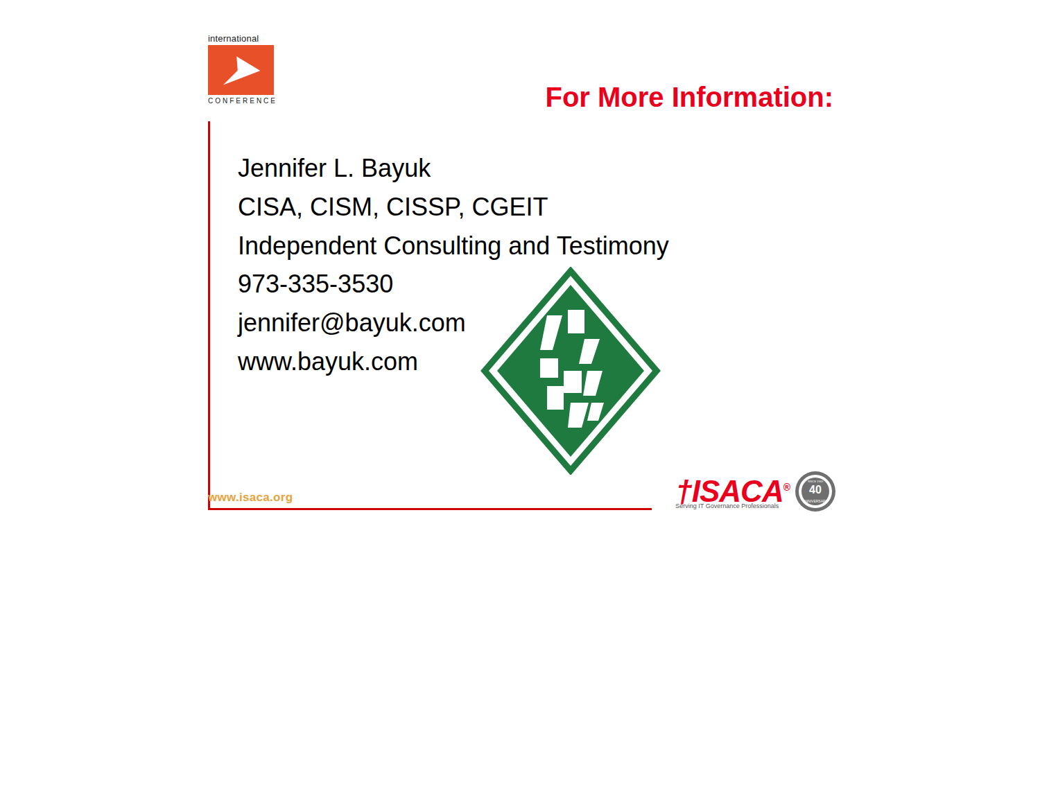international
➤
CONFERENCE
For More Information:
Jennifer L. Bayuk
CISA, CISM, CISSP, CGEIT
Independent Consulting and Testimony
973-335-3530
jennifer@bayuk.com
www.bayuk.com
www.isaca.org
†ISACA®
Serving IT Governance Professionals
40 ANNIVERSARY SINCE 1969